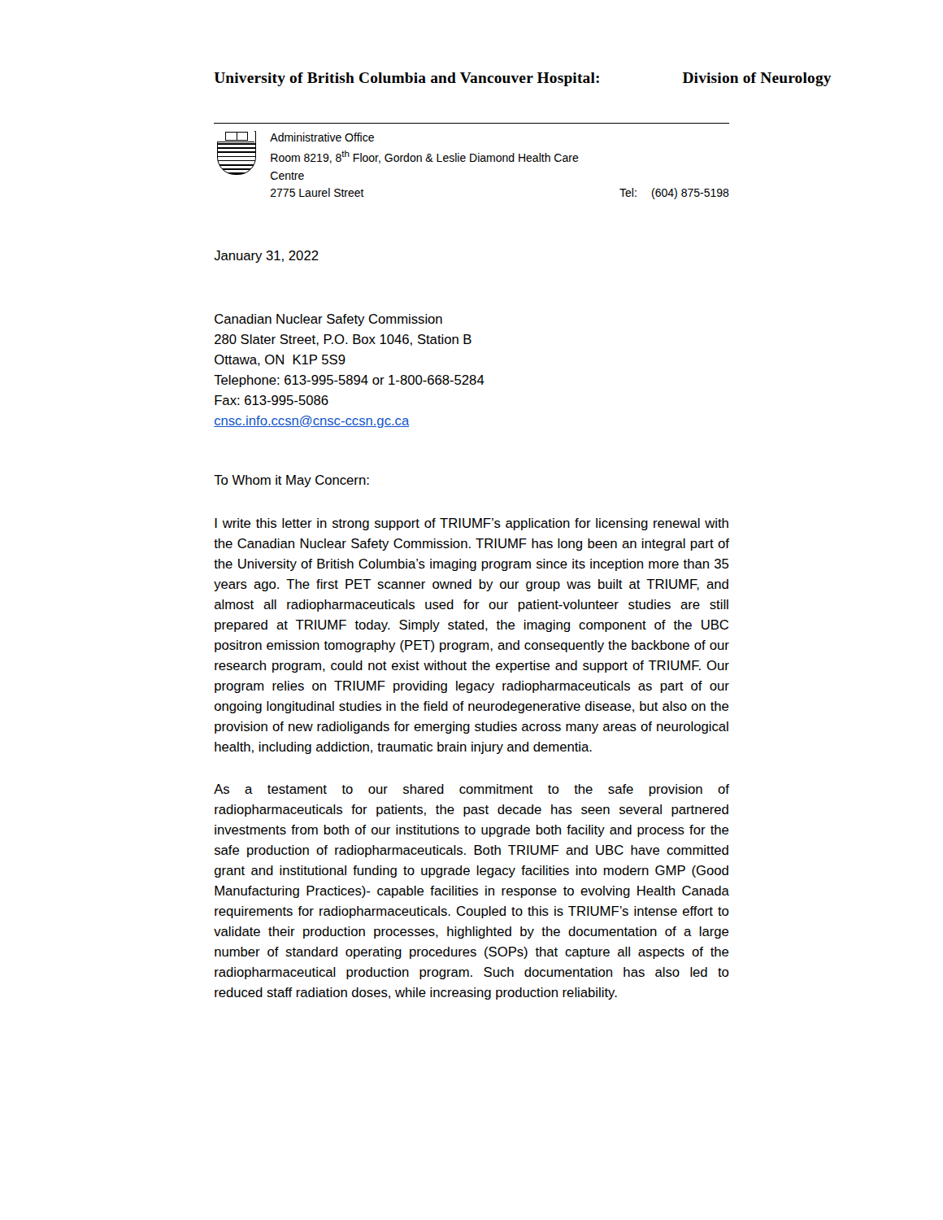University of British Columbia and Vancouver Hospital:Division of Neurology
Administrative Office Room 8219, 8th Floor, Gordon & Leslie Diamond Health Care Centre 2775 Laurel Street
Tel:(604) 875-5198
January 31, 2022
Canadian Nuclear Safety Commission
280 Slater Street, P.O. Box 1046, Station B
Ottawa, ON K1P 5S9
Telephone: 613-995-5894 or 1-800-668-5284
Fax: 613-995-5086
cnsc.info.ccsn@cnsc-ccsn.gc.ca
To Whom it May Concern:
I write this letter in strong support of TRIUMF’s application for licensing renewal with the Canadian Nuclear Safety Commission. TRIUMF has long been an integral part of the University of British Columbia’s imaging program since its inception more than 35 years ago. The first PET scanner owned by our group was built at TRIUMF, and almost all radiopharmaceuticals used for our patient-volunteer studies are still prepared at TRIUMF today. Simply stated, the imaging component of the UBC positron emission tomography (PET) program, and consequently the backbone of our research program, could not exist without the expertise and support of TRIUMF. Our program relies on TRIUMF providing legacy radiopharmaceuticals as part of our ongoing longitudinal studies in the field of neurodegenerative disease, but also on the provision of new radioligands for emerging studies across many areas of neurological health, including addiction, traumatic brain injury and dementia.
As a testament to our shared commitment to the safe provision of radiopharmaceuticals for patients, the past decade has seen several partnered investments from both of our institutions to upgrade both facility and process for the safe production of radiopharmaceuticals. Both TRIUMF and UBC have committed grant and institutional funding to upgrade legacy facilities into modern GMP (Good Manufacturing Practices)- capable facilities in response to evolving Health Canada requirements for radiopharmaceuticals. Coupled to this is TRIUMF’s intense effort to validate their production processes, highlighted by the documentation of a large number of standard operating procedures (SOPs) that capture all aspects of the radiopharmaceutical production program. Such documentation has also led to reduced staff radiation doses, while increasing production reliability.